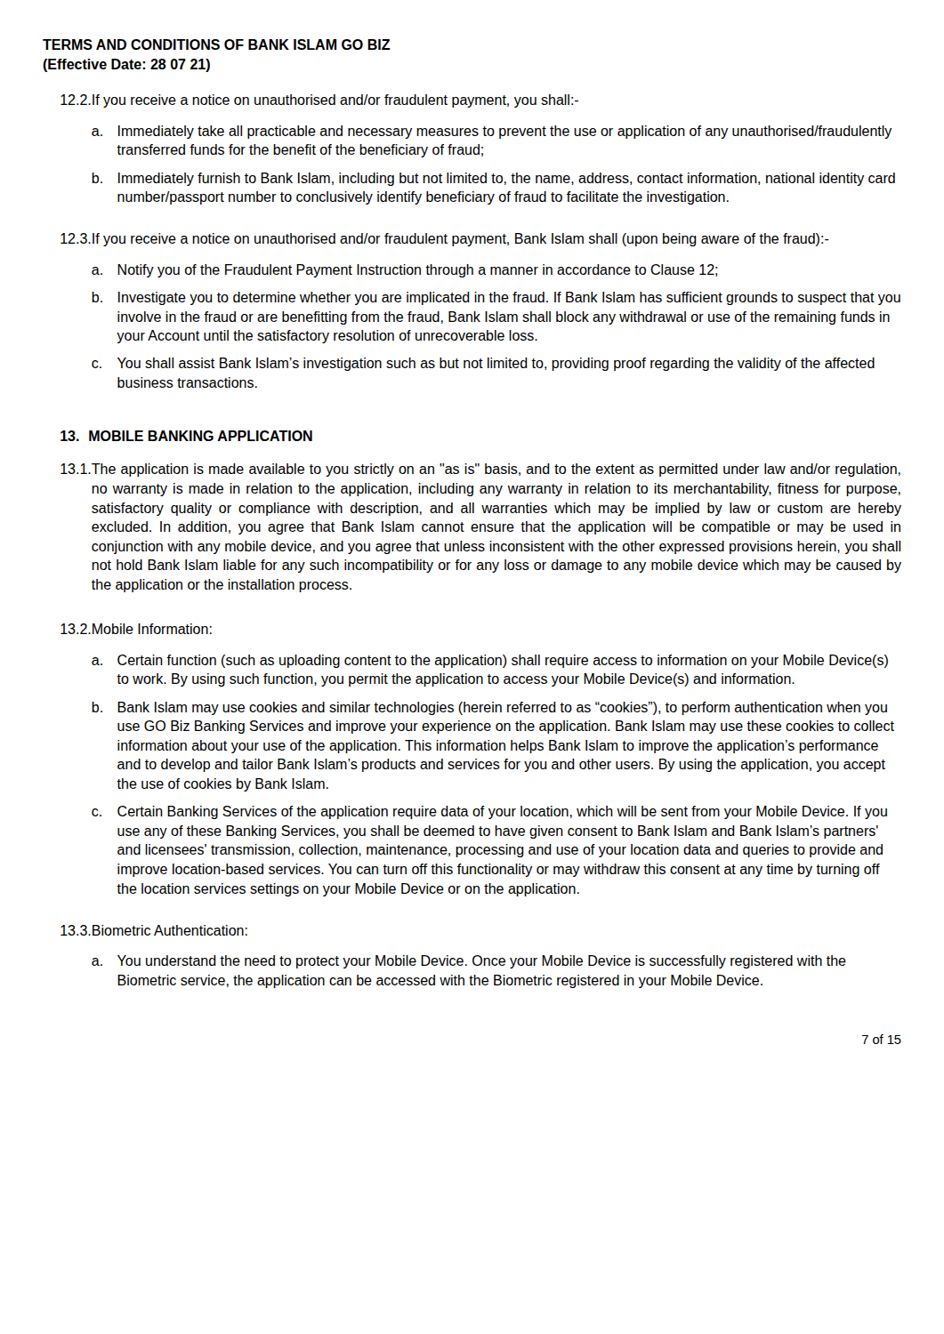TERMS AND CONDITIONS OF BANK ISLAM GO BIZ
(Effective Date: 28 07 21)
12.2.
If you receive a notice on unauthorised and/or fraudulent payment, you shall:-
a. Immediately take all practicable and necessary measures to prevent the use or application of any unauthorised/fraudulently transferred funds for the benefit of the beneficiary of fraud;
b. Immediately furnish to Bank Islam, including but not limited to, the name, address, contact information, national identity card number/passport number to conclusively identify beneficiary of fraud to facilitate the investigation.
12.3.
If you receive a notice on unauthorised and/or fraudulent payment, Bank Islam shall (upon being aware of the fraud):-
a. Notify you of the Fraudulent Payment Instruction through a manner in accordance to Clause 12;
b. Investigate you to determine whether you are implicated in the fraud. If Bank Islam has sufficient grounds to suspect that you involve in the fraud or are benefitting from the fraud, Bank Islam shall block any withdrawal or use of the remaining funds in your Account until the satisfactory resolution of unrecoverable loss.
c. You shall assist Bank Islam’s investigation such as but not limited to, providing proof regarding the validity of the affected business transactions.
13. MOBILE BANKING APPLICATION
13.1.
The application is made available to you strictly on an "as is" basis, and to the extent as permitted under law and/or regulation, no warranty is made in relation to the application, including any warranty in relation to its merchantability, fitness for purpose, satisfactory quality or compliance with description, and all warranties which may be implied by law or custom are hereby excluded. In addition, you agree that Bank Islam cannot ensure that the application will be compatible or may be used in conjunction with any mobile device, and you agree that unless inconsistent with the other expressed provisions herein, you shall not hold Bank Islam liable for any such incompatibility or for any loss or damage to any mobile device which may be caused by the application or the installation process.
13.2.
Mobile Information:
a. Certain function (such as uploading content to the application) shall require access to information on your Mobile Device(s) to work. By using such function, you permit the application to access your Mobile Device(s) and information.
b. Bank Islam may use cookies and similar technologies (herein referred to as “cookies”), to perform authentication when you use GO Biz Banking Services and improve your experience on the application. Bank Islam may use these cookies to collect information about your use of the application. This information helps Bank Islam to improve the application’s performance and to develop and tailor Bank Islam’s products and services for you and other users. By using the application, you accept the use of cookies by Bank Islam.
c. Certain Banking Services of the application require data of your location, which will be sent from your Mobile Device. If you use any of these Banking Services, you shall be deemed to have given consent to Bank Islam and Bank Islam’s partners' and licensees' transmission, collection, maintenance, processing and use of your location data and queries to provide and improve location-based services. You can turn off this functionality or may withdraw this consent at any time by turning off the location services settings on your Mobile Device or on the application.
13.3.
Biometric Authentication:
a. You understand the need to protect your Mobile Device. Once your Mobile Device is successfully registered with the Biometric service, the application can be accessed with the Biometric registered in your Mobile Device.
7 of 15